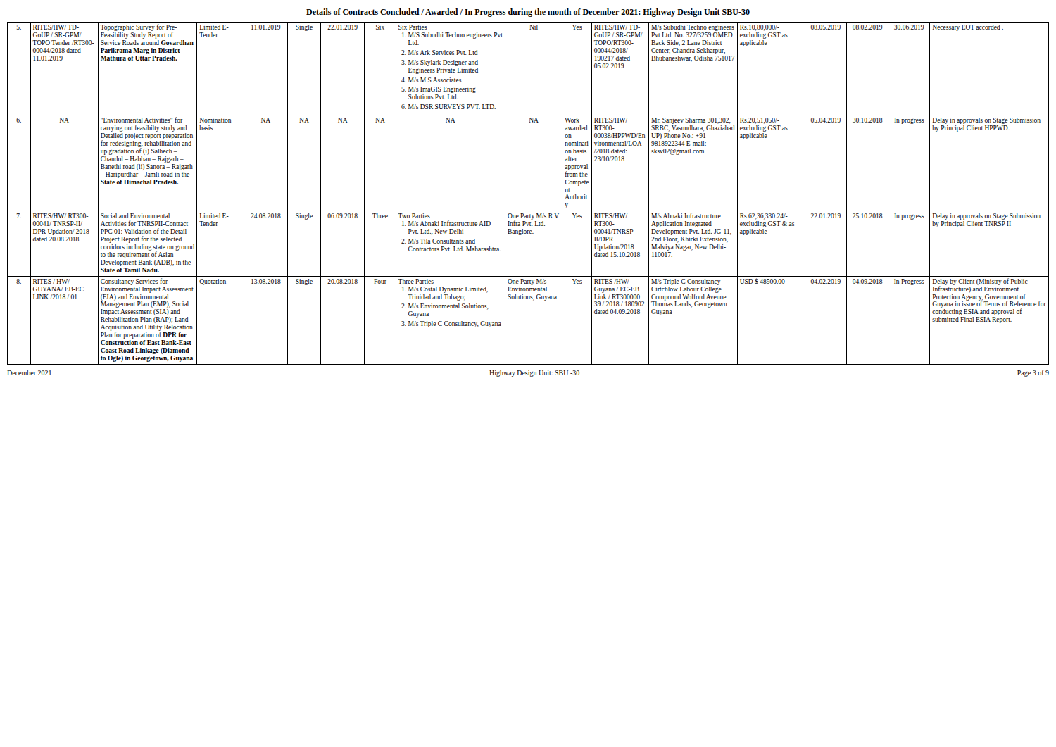Details of Contracts Concluded / Awarded / In Progress during the month of December 2021: Highway Design Unit SBU-30
| 5. | RITES/HW/ TD-GoUP / SR-GPM/ TOPO Tender /RT300-00044/2018 dated 11.01.2019 | Topographic Survey for Pre-Feasibility Study Report of Service Roads around Govardhan Parikrama Marg in District Mathura of Uttar Pradesh. | Limited E-Tender | 11.01.2019 | Single | 22.01.2019 | Six | Six Parties M/S Subudhi Techno engineers Pvt Ltd. M/s Ark Services Pvt. Ltd M/s Skylark Designer and Engineers Private Limited M/s M S Associates M/s ImaGIS Engineering Solutions Pvt. Ltd. M/s DSR SURVEYS PVT. LTD. | Nil | Yes | RITES/HW/ TD-GoUP / SR-GPM/ TOPO/RT300-00044/2018/ 190217 dated 05.02.2019 | M/s Subudhi Techno engineers Pvt Ltd. No. 327/3259 OMED Back Side, 2 Lane District Center, Chandra Sekharpur, Bhubaneshwar, Odisha 751017 | Rs.10,80,000/- excluding GST as applicable | 08.05.2019 | 08.02.2019 | 30.06.2019 | Necessary EOT accorded . |
| 6. | NA | "Environmental Activities" for carrying out feasibilty study and Detailed project report preparation for redesigning, rehabilitation and up gradation of (i) Salhech – Chandol – Habban – Rajgarh – Banethi road (ii) Sanora – Rajgarh – Haripurdhar – Jamli road in the State of Himachal Pradesh. | Nomination basis | NA | NA | NA | NA | NA | NA | Work awarded on nomination basis after approval from the Competent Authority | RITES/HW/ RT300-00038/HPPWD/Environmental/LOA /2018 dated: 23/10/2018 | Mr. Sanjeev Sharma 301,302, SRBC, Vasundhara, Ghaziabad UP) Phone No.: +91 9818922344 E-mail: sksv02@gmail.com | Rs.20,51,050/- excluding GST as applicable | 05.04.2019 | 30.10.2018 | In progress | Delay in approvals on Stage Submission by Principal Client HPPWD. |
| 7. | RITES/HW/ RT300-00041/ TNRSP-II/ DPR Updation/ 2018 dated 20.08.2018 | Social and Environmental Activities for TNRSPII-Contract PPC 01: Validation of the Detail Project Report for the selected corridors including state on ground to the requirement of Asian Development Bank (ADB), in the State of Tamil Nadu. | Limited E-Tender | 24.08.2018 | Single | 06.09.2018 | Three | Two Parties M/s Abnaki Infrastructure AID Pvt. Ltd., New Delhi M/s Tila Consultants and Contractors Pvt. Ltd. Maharashtra. | One Party M/s R V Infra Pvt. Ltd. Banglore. | Yes | RITES/HW/ RT300-00041/TNRSP-II/DPR Updation/2018 dated 15.10.2018 | M/s Abnaki Infrastructure Application Integrated Development Pvt. Ltd. JG-11, 2nd Floor, Khirki Extension, Malviya Nagar, New Delhi-110017. | Rs.62,36,330.24/- excluding GST & as applicable | 22.01.2019 | 25.10.2018 | In progress | Delay in approvals on Stage Submission by Principal Client TNRSP II |
| 8. | RITES / HW/ GUYANA/ EB-EC LINK /2018 / 01 | Consultancy Services for Environmental Impact Assessment (EIA) and Environmental Management Plan (EMP), Social Impact Assessment (SIA) and Rehabilitation Plan (RAP); Land Acquisition and Utility Relocation Plan for preparation of DPR for Construction of East Bank-East Coast Road Linkage (Diamond to Ogle) in Georgetown, Guyana | Quotation | 13.08.2018 | Single | 20.08.2018 | Four | Three Parties M/s Costal Dynamic Limited, Trinidad and Tobago; M/s Environmental Solutions, Guyana M/s Triple C Consultancy, Guyana | One Party M/s Environmental Solutions, Guyana | Yes | RITES /HW/ Guyana / EC-EB Link / RT300000 39 / 2018 / 180902 dated 04.09.2018 | M/s Triple C Consultancy Cirtchlow Labour College Compound Wolford Avenue Thomas Lands, Georgetown Guyana | USD $ 48500.00 | 04.02.2019 | 04.09.2018 | In Progress | Delay by Client (Ministry of Public Infrastructure) and Environment Protection Agency, Government of Guyana in issue of Terms of Reference for conducting ESIA and approval of submitted Final ESIA Report. |
December 2021
Highway Design Unit: SBU -30
Page 3 of 9